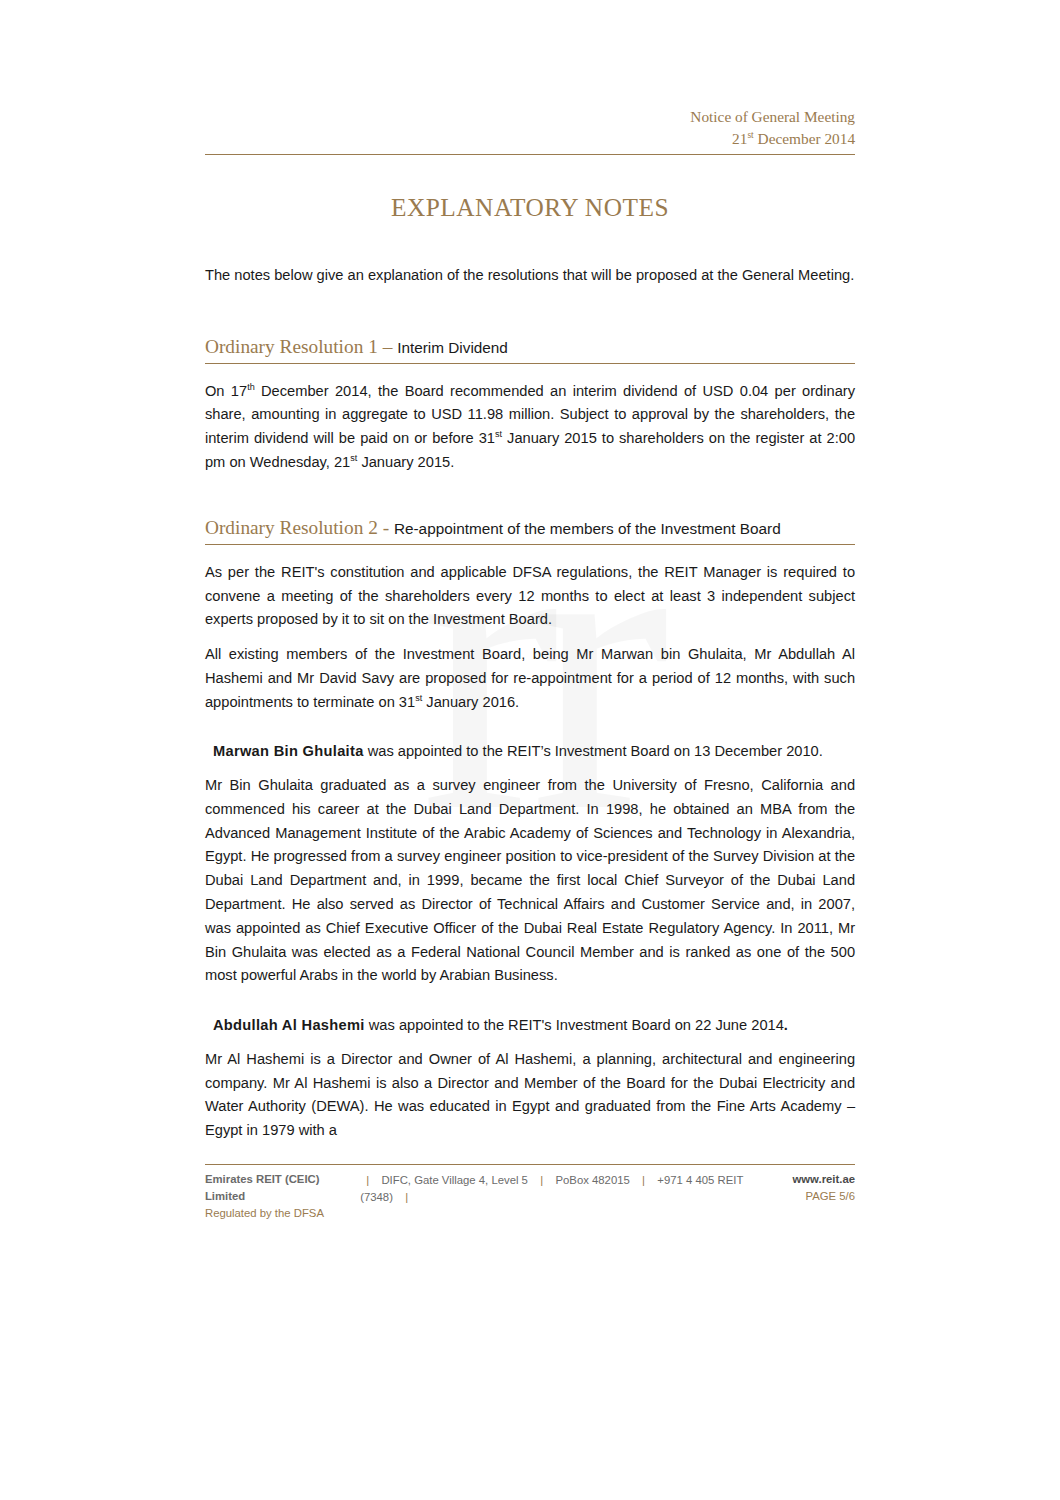rr
Notice of General Meeting
21st December 2014
EXPLANATORY NOTES
The notes below give an explanation of the resolutions that will be proposed at the General Meeting.
Ordinary Resolution 1 – Interim Dividend
On 17th December 2014, the Board recommended an interim dividend of USD 0.04 per ordinary share, amounting in aggregate to USD 11.98 million. Subject to approval by the shareholders, the interim dividend will be paid on or before 31st January 2015 to shareholders on the register at 2:00 pm on Wednesday, 21st January 2015.
Ordinary Resolution 2 - Re-appointment of the members of the Investment Board
As per the REIT's constitution and applicable DFSA regulations, the REIT Manager is required to convene a meeting of the shareholders every 12 months to elect at least 3 independent subject experts proposed by it to sit on the Investment Board.
All existing members of the Investment Board, being Mr Marwan bin Ghulaita, Mr Abdullah Al Hashemi and Mr David Savy are proposed for re-appointment for a period of 12 months, with such appointments to terminate on 31st January 2016.
Marwan Bin Ghulaita was appointed to the REIT’s Investment Board on 13 December 2010.
Mr Bin Ghulaita graduated as a survey engineer from the University of Fresno, California and commenced his career at the Dubai Land Department. In 1998, he obtained an MBA from the Advanced Management Institute of the Arabic Academy of Sciences and Technology in Alexandria, Egypt. He progressed from a survey engineer position to vice-president of the Survey Division at the Dubai Land Department and, in 1999, became the first local Chief Surveyor of the Dubai Land Department. He also served as Director of Technical Affairs and Customer Service and, in 2007, was appointed as Chief Executive Officer of the Dubai Real Estate Regulatory Agency. In 2011, Mr Bin Ghulaita was elected as a Federal National Council Member and is ranked as one of the 500 most powerful Arabs in the world by Arabian Business.
Abdullah Al Hashemi was appointed to the REIT's Investment Board on 22 June 2014.
Mr Al Hashemi is a Director and Owner of Al Hashemi, a planning, architectural and engineering company. Mr Al Hashemi is also a Director and Member of the Board for the Dubai Electricity and Water Authority (DEWA). He was educated in Egypt and graduated from the Fine Arts Academy – Egypt in 1979 with a
Emirates REIT (CEIC) Limited
Regulated by the DFSA
| DIFC, Gate Village 4, Level 5 | PoBox 482015 | +971 4 405 REIT (7348) |
www.reit.ae
PAGE 5/6